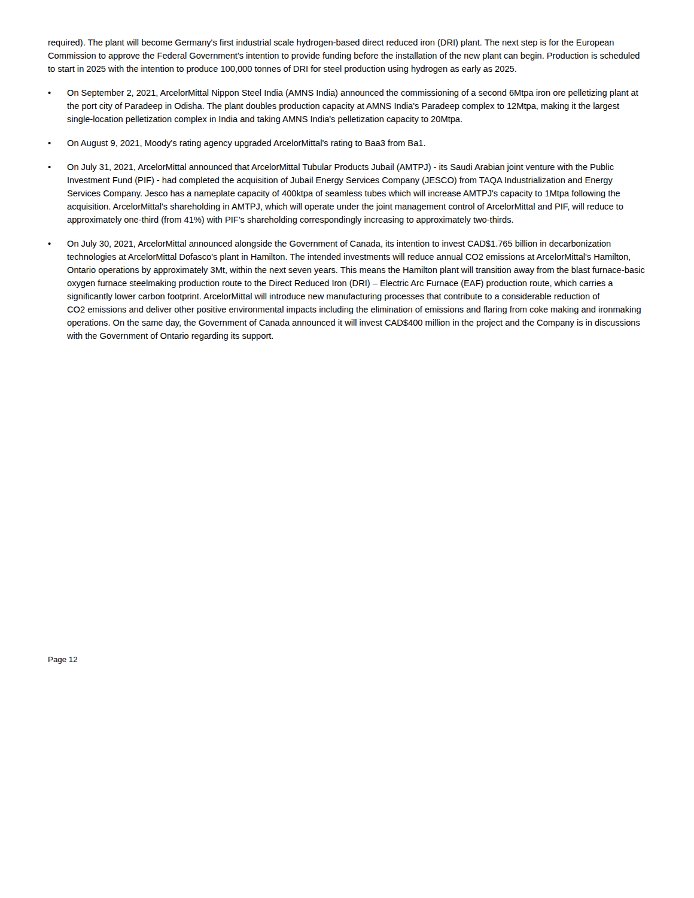required). The plant will become Germany's first industrial scale hydrogen-based direct reduced iron (DRI) plant. The next step is for the European Commission to approve the Federal Government's intention to provide funding before the installation of the new plant can begin. Production is scheduled to start in 2025 with the intention to produce 100,000 tonnes of DRI for steel production using hydrogen as early as 2025.
On September 2, 2021, ArcelorMittal Nippon Steel India (AMNS India) announced the commissioning of a second 6Mtpa iron ore pelletizing plant at the port city of Paradeep in Odisha. The plant doubles production capacity at AMNS India's Paradeep complex to 12Mtpa, making it the largest single-location pelletization complex in India and taking AMNS India's pelletization capacity to 20Mtpa.
On August 9, 2021, Moody's rating agency upgraded ArcelorMittal's rating to Baa3 from Ba1.
On July 31, 2021, ArcelorMittal announced that ArcelorMittal Tubular Products Jubail (AMTPJ) - its Saudi Arabian joint venture with the Public Investment Fund (PIF) - had completed the acquisition of Jubail Energy Services Company (JESCO) from TAQA Industrialization and Energy Services Company. Jesco has a nameplate capacity of 400ktpa of seamless tubes which will increase AMTPJ's capacity to 1Mtpa following the acquisition. ArcelorMittal's shareholding in AMTPJ, which will operate under the joint management control of ArcelorMittal and PIF, will reduce to approximately one-third (from 41%) with PIF's shareholding correspondingly increasing to approximately two-thirds.
On July 30, 2021, ArcelorMittal announced alongside the Government of Canada, its intention to invest CAD$1.765 billion in decarbonization technologies at ArcelorMittal Dofasco's plant in Hamilton. The intended investments will reduce annual CO2 emissions at ArcelorMittal's Hamilton, Ontario operations by approximately 3Mt, within the next seven years. This means the Hamilton plant will transition away from the blast furnace-basic oxygen furnace steelmaking production route to the Direct Reduced Iron (DRI) – Electric Arc Furnace (EAF) production route, which carries a significantly lower carbon footprint. ArcelorMittal will introduce new manufacturing processes that contribute to a considerable reduction of CO2 emissions and deliver other positive environmental impacts including the elimination of emissions and flaring from coke making and ironmaking operations. On the same day, the Government of Canada announced it will invest CAD$400 million in the project and the Company is in discussions with the Government of Ontario regarding its support.
Page 12